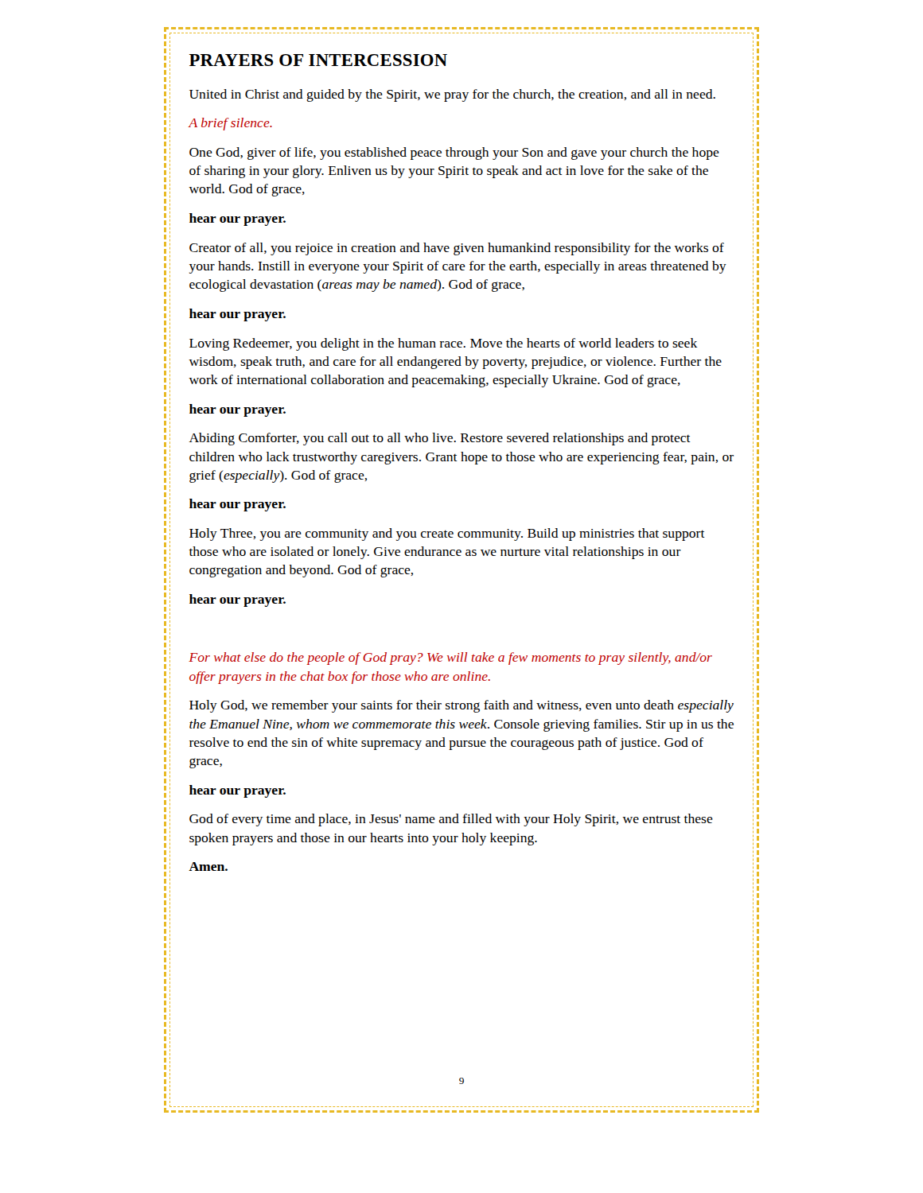PRAYERS OF INTERCESSION
United in Christ and guided by the Spirit, we pray for the church, the creation, and all in need.
A brief silence.
One God, giver of life, you established peace through your Son and gave your church the hope of sharing in your glory. Enliven us by your Spirit to speak and act in love for the sake of the world. God of grace,
hear our prayer.
Creator of all, you rejoice in creation and have given humankind responsibility for the works of your hands. Instill in everyone your Spirit of care for the earth, especially in areas threatened by ecological devastation (areas may be named). God of grace,
hear our prayer.
Loving Redeemer, you delight in the human race. Move the hearts of world leaders to seek wisdom, speak truth, and care for all endangered by poverty, prejudice, or violence. Further the work of international collaboration and peacemaking, especially Ukraine. God of grace,
hear our prayer.
Abiding Comforter, you call out to all who live. Restore severed relationships and protect children who lack trustworthy caregivers. Grant hope to those who are experiencing fear, pain, or grief (especially). God of grace,
hear our prayer.
Holy Three, you are community and you create community. Build up ministries that support those who are isolated or lonely. Give endurance as we nurture vital relationships in our congregation and beyond. God of grace,
hear our prayer.
For what else do the people of God pray? We will take a few moments to pray silently, and/or offer prayers in the chat box for those who are online.
Holy God, we remember your saints for their strong faith and witness, even unto death especially the Emanuel Nine, whom we commemorate this week. Console grieving families. Stir up in us the resolve to end the sin of white supremacy and pursue the courageous path of justice. God of grace,
hear our prayer.
God of every time and place, in Jesus' name and filled with your Holy Spirit, we entrust these spoken prayers and those in our hearts into your holy keeping.
Amen.
9